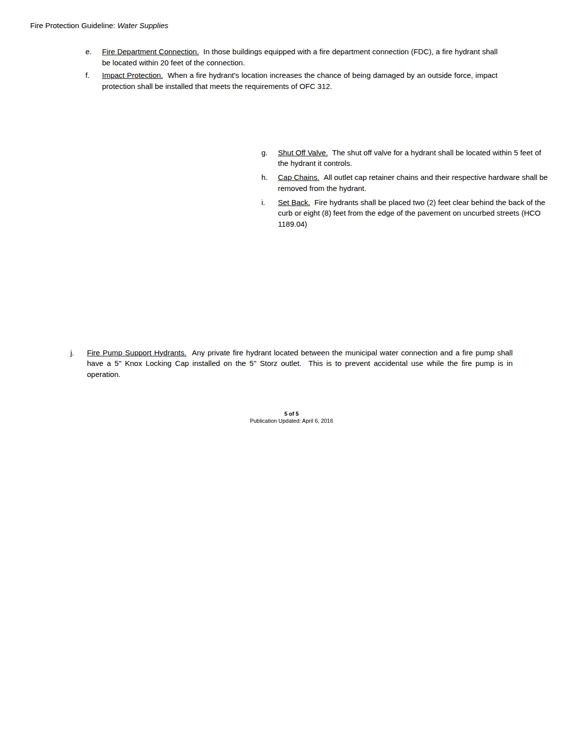Fire Protection Guideline: Water Supplies
e. Fire Department Connection. In those buildings equipped with a fire department connection (FDC), a fire hydrant shall be located within 20 feet of the connection.
f. Impact Protection. When a fire hydrant's location increases the chance of being damaged by an outside force, impact protection shall be installed that meets the requirements of OFC 312.
g. Shut Off Valve. The shut off valve for a hydrant shall be located within 5 feet of the hydrant it controls.
h. Cap Chains. All outlet cap retainer chains and their respective hardware shall be removed from the hydrant.
i. Set Back. Fire hydrants shall be placed two (2) feet clear behind the back of the curb or eight (8) feet from the edge of the pavement on uncurbed streets (HCO 1189.04)
j. Fire Pump Support Hydrants. Any private fire hydrant located between the municipal water connection and a fire pump shall have a 5" Knox Locking Cap installed on the 5" Storz outlet. This is to prevent accidental use while the fire pump is in operation.
5 of 5
Publication Updated: April 6, 2016